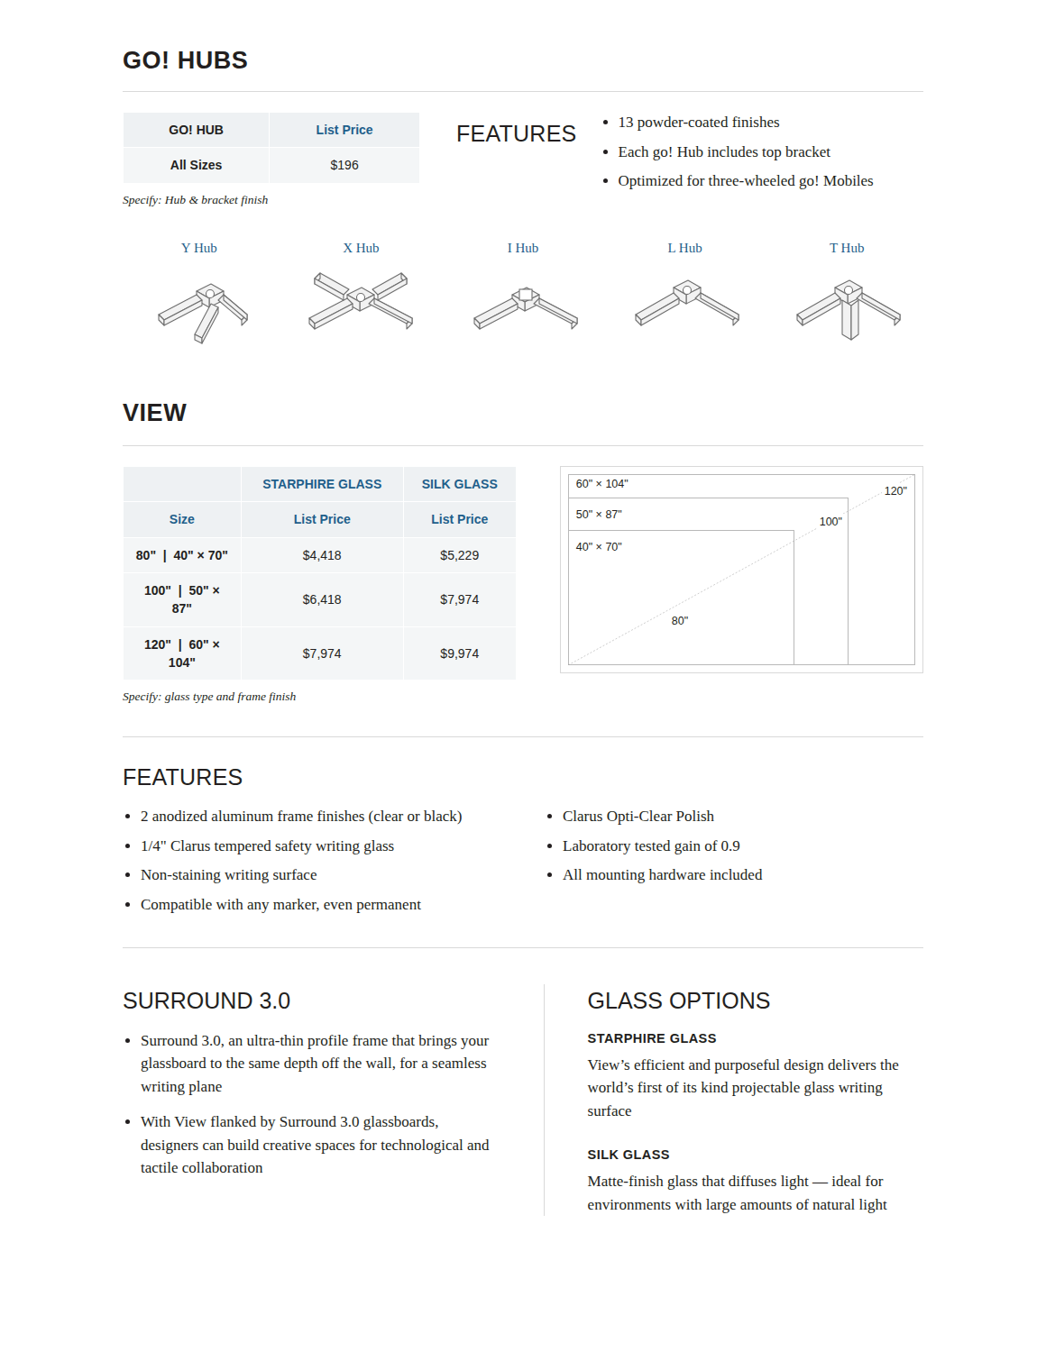GO! HUBS
| GO! HUB | List Price |
| --- | --- |
| All Sizes | $196 |
Specify: Hub & bracket finish
FEATURES
13 powder-coated finishes
Each go! Hub includes top bracket
Optimized for three-wheeled go! Mobiles
Y Hub
X Hub
I Hub
L Hub
T Hub
VIEW
| | STARPHIRE GLASS | SILK GLASS |
| --- | --- | --- |
| Size | List Price | List Price |
| 80" / 40" × 70" | $4,418 | $5,229 |
| 100" / 50" × 87" | $6,418 | $7,974 |
| 120" / 60" × 104" | $7,974 | $9,974 |
Specify: glass type and frame finish
60" × 104" 50" × 87" 40" × 70" 120" 100" 80"
FEATURES
2 anodized aluminum frame finishes (clear or black)
1/4" Clarus tempered safety writing glass
Non-staining writing surface
Compatible with any marker, even permanent
Clarus Opti-Clear Polish
Laboratory tested gain of 0.9
All mounting hardware included
SURROUND 3.0
Surround 3.0, an ultra-thin profile frame that brings your glassboard to the same depth off the wall, for a seamless writing plane
With View flanked by Surround 3.0 glassboards, designers can build creative spaces for technological and tactile collaboration
GLASS OPTIONS
STARPHIRE GLASS
View’s efficient and purposeful design delivers the world’s first of its kind projectable glass writing surface
SILK GLASS
Matte-finish glass that diffuses light — ideal for environments with large amounts of natural light